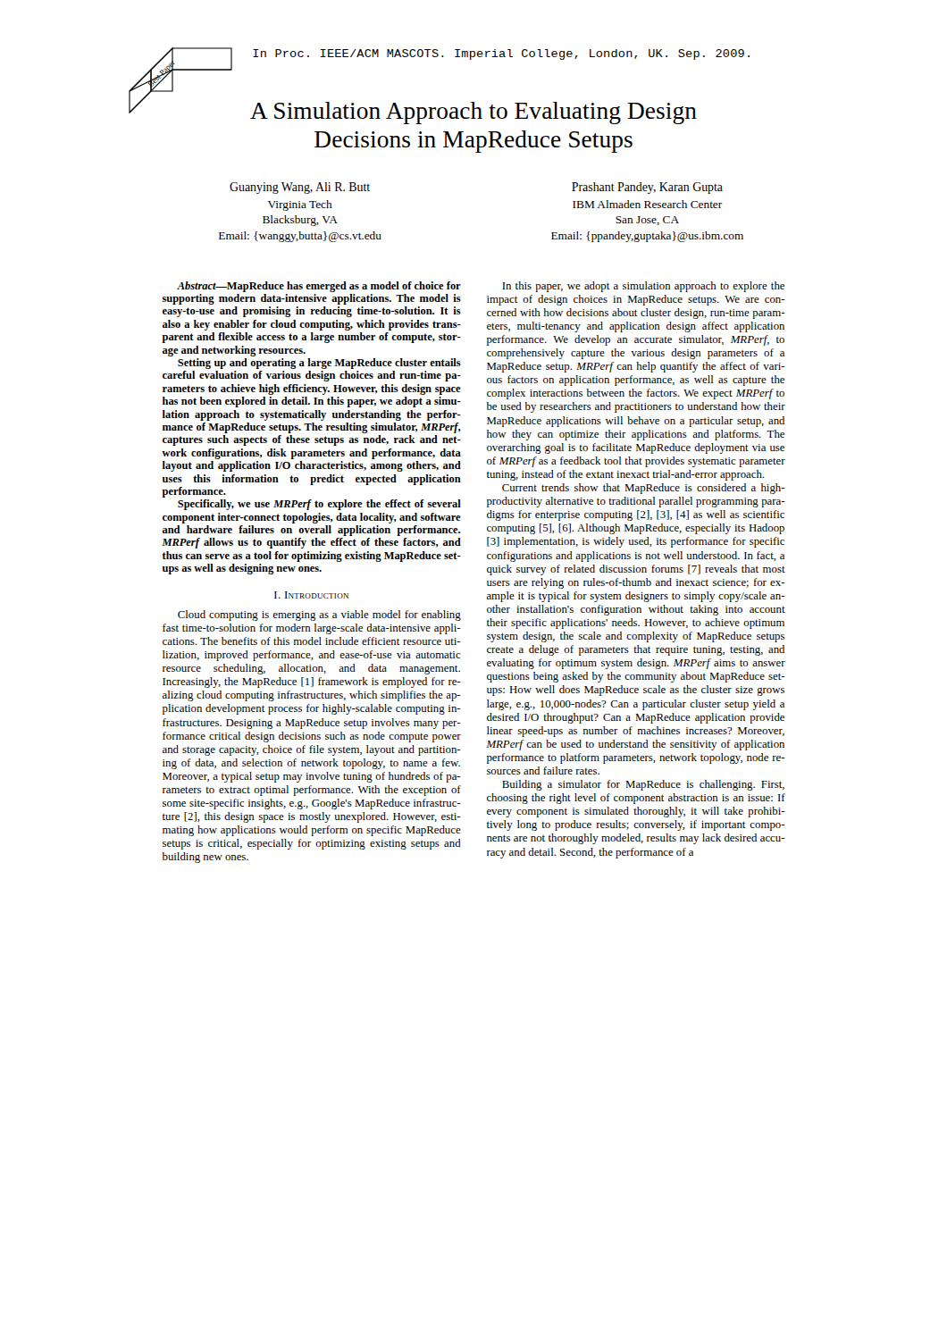In Proc. IEEE/ACM MASCOTS. Imperial College, London, UK. Sep. 2009.
Best Paper
A Simulation Approach to Evaluating Design
Decisions in MapReduce Setups
Guanying Wang, Ali R. Butt
Virginia Tech
Blacksburg, VA
Email: {wanggy,butta}@cs.vt.edu
Prashant Pandey, Karan Gupta
IBM Almaden Research Center
San Jose, CA
Email: {ppandey,guptaka}@us.ibm.com
Abstract—MapReduce has emerged as a model of choice for supporting modern data-intensive applications. The model is easy-to-use and promising in reducing time-to-solution. It is also a key enabler for cloud computing, which provides transparent and flexible access to a large number of compute, storage and networking resources.
Setting up and operating a large MapReduce cluster entails careful evaluation of various design choices and run-time parameters to achieve high efficiency. However, this design space has not been explored in detail. In this paper, we adopt a simulation approach to systematically understanding the performance of MapReduce setups. The resulting simulator, MRPerf, captures such aspects of these setups as node, rack and network configurations, disk parameters and performance, data layout and application I/O characteristics, among others, and uses this information to predict expected application performance.
Specifically, we use MRPerf to explore the effect of several component inter-connect topologies, data locality, and software and hardware failures on overall application performance. MRPerf allows us to quantify the effect of these factors, and thus can serve as a tool for optimizing existing MapReduce setups as well as designing new ones.
I. Introduction
Cloud computing is emerging as a viable model for enabling fast time-to-solution for modern large-scale data-intensive applications. The benefits of this model include efficient resource utilization, improved performance, and ease-of-use via automatic resource scheduling, allocation, and data management. Increasingly, the MapReduce [1] framework is employed for realizing cloud computing infrastructures, which simplifies the application development process for highly-scalable computing infrastructures. Designing a MapReduce setup involves many performance critical design decisions such as node compute power and storage capacity, choice of file system, layout and partitioning of data, and selection of network topology, to name a few. Moreover, a typical setup may involve tuning of hundreds of parameters to extract optimal performance. With the exception of some site-specific insights, e.g., Google's MapReduce infrastructure [2], this design space is mostly unexplored. However, estimating how applications would perform on specific MapReduce setups is critical, especially for optimizing existing setups and building new ones.
In this paper, we adopt a simulation approach to explore the impact of design choices in MapReduce setups. We are concerned with how decisions about cluster design, run-time parameters, multi-tenancy and application design affect application performance. We develop an accurate simulator, MRPerf, to comprehensively capture the various design parameters of a MapReduce setup. MRPerf can help quantify the affect of various factors on application performance, as well as capture the complex interactions between the factors. We expect MRPerf to be used by researchers and practitioners to understand how their MapReduce applications will behave on a particular setup, and how they can optimize their applications and platforms. The overarching goal is to facilitate MapReduce deployment via use of MRPerf as a feedback tool that provides systematic parameter tuning, instead of the extant inexact trial-and-error approach.
Current trends show that MapReduce is considered a high-productivity alternative to traditional parallel programming paradigms for enterprise computing [2], [3], [4] as well as scientific computing [5], [6]. Although MapReduce, especially its Hadoop [3] implementation, is widely used, its performance for specific configurations and applications is not well understood. In fact, a quick survey of related discussion forums [7] reveals that most users are relying on rules-of-thumb and inexact science; for example it is typical for system designers to simply copy/scale another installation's configuration without taking into account their specific applications' needs. However, to achieve optimum system design, the scale and complexity of MapReduce setups create a deluge of parameters that require tuning, testing, and evaluating for optimum system design. MRPerf aims to answer questions being asked by the community about MapReduce setups: How well does MapReduce scale as the cluster size grows large, e.g., 10,000-nodes? Can a particular cluster setup yield a desired I/O throughput? Can a MapReduce application provide linear speed-ups as number of machines increases? Moreover, MRPerf can be used to understand the sensitivity of application performance to platform parameters, network topology, node resources and failure rates.
Building a simulator for MapReduce is challenging. First, choosing the right level of component abstraction is an issue: If every component is simulated thoroughly, it will take prohibitively long to produce results; conversely, if important components are not thoroughly modeled, results may lack desired accuracy and detail. Second, the performance of a